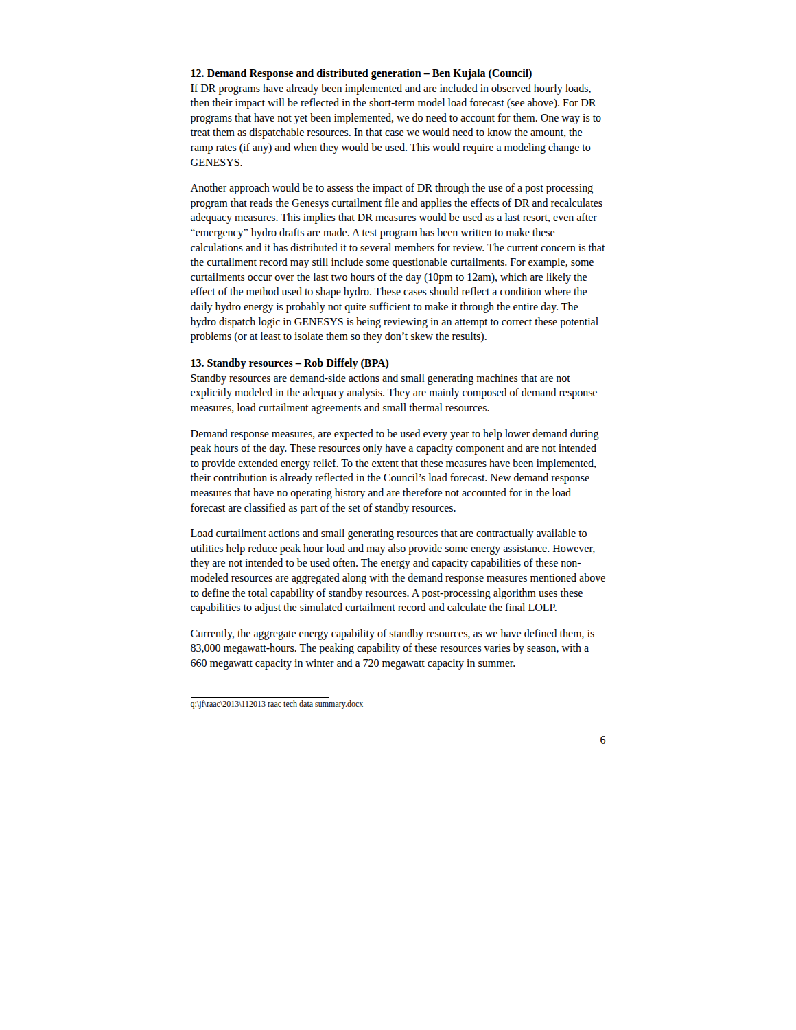12. Demand Response and distributed generation – Ben Kujala (Council)
If DR programs have already been implemented and are included in observed hourly loads, then their impact will be reflected in the short-term model load forecast (see above). For DR programs that have not yet been implemented, we do need to account for them. One way is to treat them as dispatchable resources. In that case we would need to know the amount, the ramp rates (if any) and when they would be used. This would require a modeling change to GENESYS.
Another approach would be to assess the impact of DR through the use of a post processing program that reads the Genesys curtailment file and applies the effects of DR and recalculates adequacy measures. This implies that DR measures would be used as a last resort, even after “emergency” hydro drafts are made. A test program has been written to make these calculations and it has distributed it to several members for review. The current concern is that the curtailment record may still include some questionable curtailments. For example, some curtailments occur over the last two hours of the day (10pm to 12am), which are likely the effect of the method used to shape hydro. These cases should reflect a condition where the daily hydro energy is probably not quite sufficient to make it through the entire day. The hydro dispatch logic in GENESYS is being reviewing in an attempt to correct these potential problems (or at least to isolate them so they don’t skew the results).
13. Standby resources – Rob Diffely (BPA)
Standby resources are demand-side actions and small generating machines that are not explicitly modeled in the adequacy analysis. They are mainly composed of demand response measures, load curtailment agreements and small thermal resources.
Demand response measures, are expected to be used every year to help lower demand during peak hours of the day. These resources only have a capacity component and are not intended to provide extended energy relief. To the extent that these measures have been implemented, their contribution is already reflected in the Council’s load forecast. New demand response measures that have no operating history and are therefore not accounted for in the load forecast are classified as part of the set of standby resources.
Load curtailment actions and small generating resources that are contractually available to utilities help reduce peak hour load and may also provide some energy assistance. However, they are not intended to be used often. The energy and capacity capabilities of these non-modeled resources are aggregated along with the demand response measures mentioned above to define the total capability of standby resources. A post-processing algorithm uses these capabilities to adjust the simulated curtailment record and calculate the final LOLP.
Currently, the aggregate energy capability of standby resources, as we have defined them, is 83,000 megawatt-hours. The peaking capability of these resources varies by season, with a 660 megawatt capacity in winter and a 720 megawatt capacity in summer.
q:\jf\raac\2013\112013 raac tech data summary.docx
6